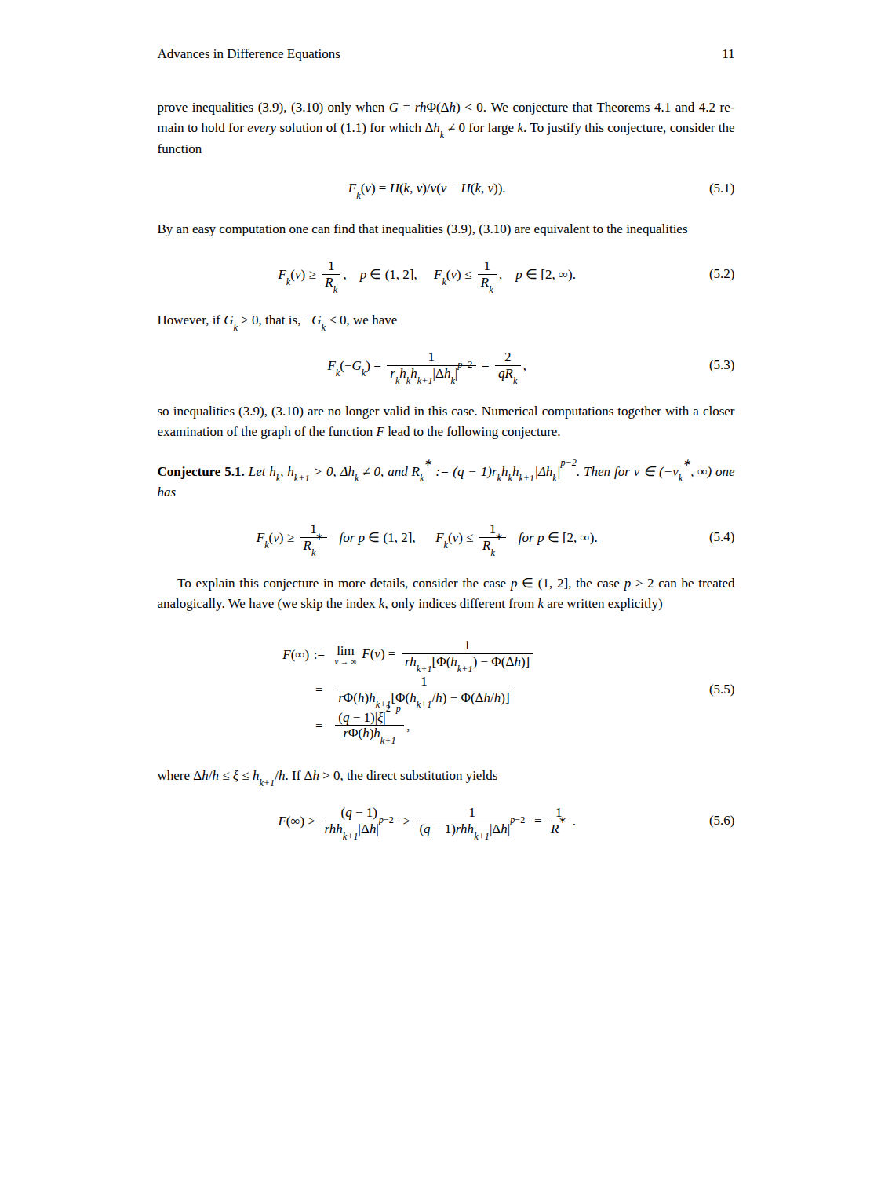Advances in Difference Equations 11
prove inequalities (3.9), (3.10) only when G = rh Φ(Δh) < 0. We conjecture that Theorems 4.1 and 4.2 remain to hold for every solution of (1.1) for which Δhk ≠ 0 for large k. To justify this conjecture, consider the function
Fk(v) = H(k, v)/v(v − H(k, v)).
(5.1)
By an easy computation one can find that inequalities (3.9), (3.10) are equivalent to the inequalities
Fk(v) ≥ 1 Rk, p ∈ (1, 2], Fk(v) ≤ 1 Rk, p ∈ [2, ∞).
(5.2)
However, if Gk > 0, that is, −Gk < 0, we have
Fk(−Gk) = 1 rkhkhk+1|Δhk|p−2 = 2 qRk,
(5.3)
so inequalities (3.9), (3.10) are no longer valid in this case. Numerical computations together with a closer examination of the graph of the function F lead to the following conjecture.
Conjecture 5.1. Let hk, hk+1 > 0, Δhk ≠ 0, and Rk∗ := (q − 1)rkhkhk+1|Δhk|p−2. Then for v ∈ (−vk∗, ∞) one has
Fk(v) ≥ 1 Rk∗ for p ∈ (1, 2], Fk(v) ≤ 1 Rk∗ for p ∈ [2, ∞).
(5.4)
To explain this conjecture in more details, consider the case p ∈ (1, 2], the case p ≥ 2 can be treated analogically. We have (we skip the index k, only indices different from k are written explicitly)
F(∞):= lim v → ∞ F(v) = 1 rhk+1[Φ(hk+1) − Φ(Δh)] = 1 r Φ(h)hk+1[Φ(hk+1/h) − Φ(Δh/h)] = (q − 1)|ξ|2−p r Φ(h)hk+1,
(5.5)
where Δh/h ≤ ξ ≤ hk+1/h. If Δh > 0, the direct substitution yields
F(∞) ≥ (q − 1) rhhk+1|Δh|p−2 ≥ 1(q − 1)rhhk+1|Δh|p−2 = 1 R∗.
(5.6)